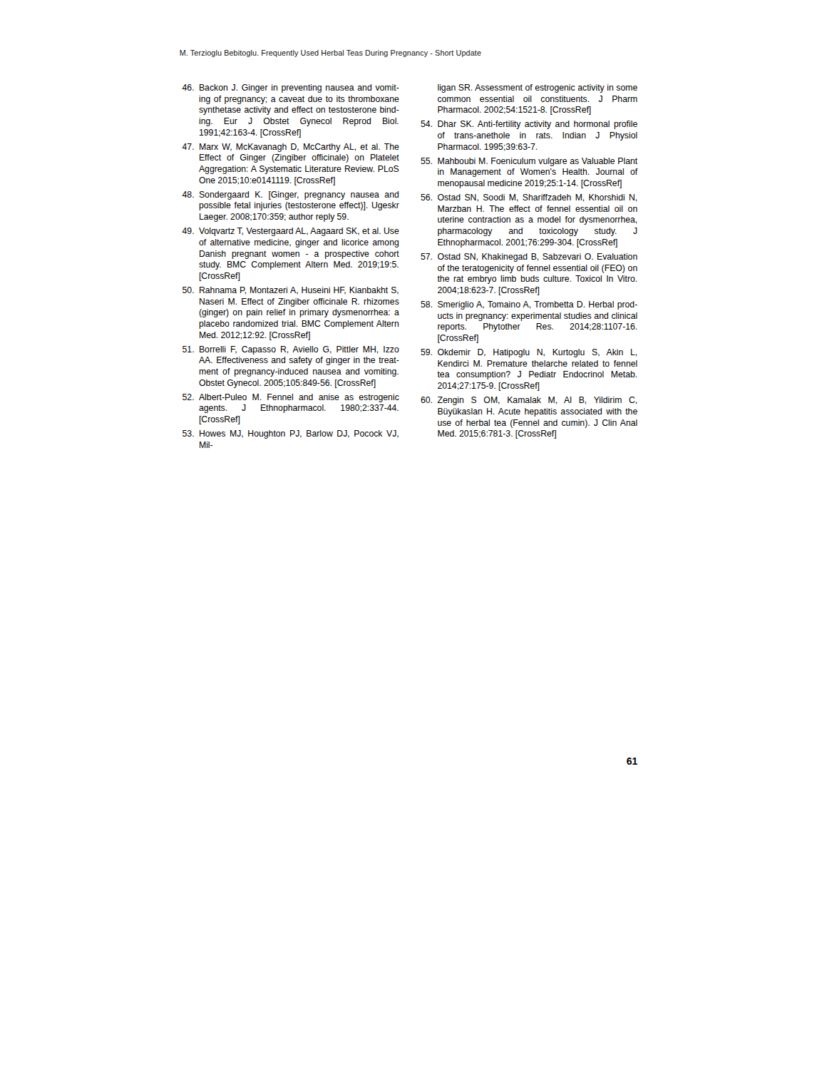M. Terzioglu Bebitoglu. Frequently Used Herbal Teas During Pregnancy - Short Update
46. Backon J. Ginger in preventing nausea and vomiting of pregnancy; a caveat due to its thromboxane synthetase activity and effect on testosterone binding. Eur J Obstet Gynecol Reprod Biol. 1991;42:163-4. [CrossRef]
47. Marx W, McKavanagh D, McCarthy AL, et al. The Effect of Ginger (Zingiber officinale) on Platelet Aggregation: A Systematic Literature Review. PLoS One 2015;10:e0141119. [CrossRef]
48. Sondergaard K. [Ginger, pregnancy nausea and possible fetal injuries (testosterone effect)]. Ugeskr Laeger. 2008;170:359; author reply 59.
49. Volqvartz T, Vestergaard AL, Aagaard SK, et al. Use of alternative medicine, ginger and licorice among Danish pregnant women - a prospective cohort study. BMC Complement Altern Med. 2019;19:5. [CrossRef]
50. Rahnama P, Montazeri A, Huseini HF, Kianbakht S, Naseri M. Effect of Zingiber officinale R. rhizomes (ginger) on pain relief in primary dysmenorrhea: a placebo randomized trial. BMC Complement Altern Med. 2012;12:92. [CrossRef]
51. Borrelli F, Capasso R, Aviello G, Pittler MH, Izzo AA. Effectiveness and safety of ginger in the treatment of pregnancy-induced nausea and vomiting. Obstet Gynecol. 2005;105:849-56. [CrossRef]
52. Albert-Puleo M. Fennel and anise as estrogenic agents. J Ethnopharmacol. 1980;2:337-44. [CrossRef]
53. Howes MJ, Houghton PJ, Barlow DJ, Pocock VJ, Mil-
ligan SR. Assessment of estrogenic activity in some common essential oil constituents. J Pharm Pharmacol. 2002;54:1521-8. [CrossRef]
54. Dhar SK. Anti-fertility activity and hormonal profile of trans-anethole in rats. Indian J Physiol Pharmacol. 1995;39:63-7.
55. Mahboubi M. Foeniculum vulgare as Valuable Plant in Management of Women's Health. Journal of menopausal medicine 2019;25:1-14. [CrossRef]
56. Ostad SN, Soodi M, Shariffzadeh M, Khorshidi N, Marzban H. The effect of fennel essential oil on uterine contraction as a model for dysmenorrhea, pharmacology and toxicology study. J Ethnopharmacol. 2001;76:299-304. [CrossRef]
57. Ostad SN, Khakinegad B, Sabzevari O. Evaluation of the teratogenicity of fennel essential oil (FEO) on the rat embryo limb buds culture. Toxicol In Vitro. 2004;18:623-7. [CrossRef]
58. Smeriglio A, Tomaino A, Trombetta D. Herbal products in pregnancy: experimental studies and clinical reports. Phytother Res. 2014;28:1107-16. [CrossRef]
59. Okdemir D, Hatipoglu N, Kurtoglu S, Akin L, Kendirci M. Premature thelarche related to fennel tea consumption? J Pediatr Endocrinol Metab. 2014;27:175-9. [CrossRef]
60. Zengin S OM, Kamalak M, Al B, Yildirim C, Büyükaslan H. Acute hepatitis associated with the use of herbal tea (Fennel and cumin). J Clin Anal Med. 2015;6:781-3. [CrossRef]
61